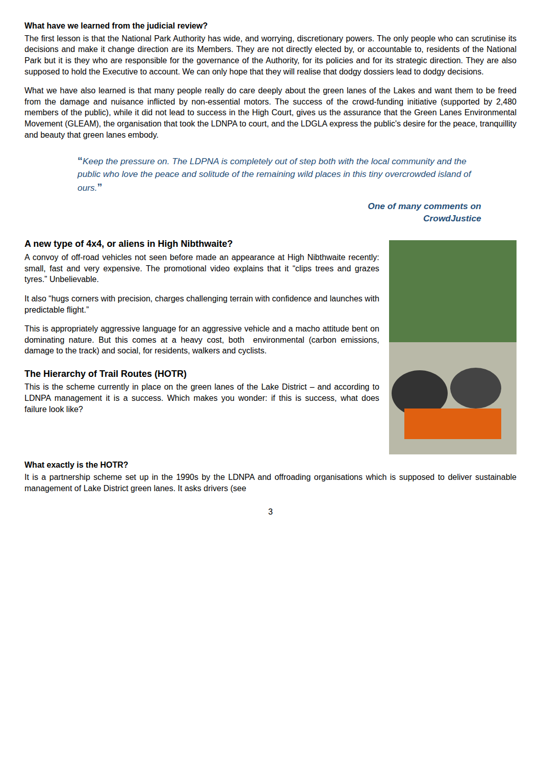What have we learned from the judicial review?
The first lesson is that the National Park Authority has wide, and worrying, discretionary powers. The only people who can scrutinise its decisions and make it change direction are its Members. They are not directly elected by, or accountable to, residents of the National Park but it is they who are responsible for the governance of the Authority, for its policies and for its strategic direction. They are also supposed to hold the Executive to account. We can only hope that they will realise that dodgy dossiers lead to dodgy decisions.
What we have also learned is that many people really do care deeply about the green lanes of the Lakes and want them to be freed from the damage and nuisance inflicted by non-essential motors. The success of the crowd-funding initiative (supported by 2,480 members of the public), while it did not lead to success in the High Court, gives us the assurance that the Green Lanes Environmental Movement (GLEAM), the organisation that took the LDNPA to court, and the LDGLA express the public's desire for the peace, tranquillity and beauty that green lanes embody.
“Keep the pressure on. The LDPNA is completely out of step both with the local community and the public who love the peace and solitude of the remaining wild places in this tiny overcrowded island of ours.” One of many comments on
CrowdJustice
A new type of 4x4, or aliens in High Nibthwaite?
A convoy of off-road vehicles not seen before made an appearance at High Nibthwaite recently: small, fast and very expensive. The promotional video explains that it “clips trees and grazes tyres.” Unbelievable.
It also “hugs corners with precision, charges challenging terrain with confidence and launches with predictable flight.”
This is appropriately aggressive language for an aggressive vehicle and a macho attitude bent on dominating nature. But this comes at a heavy cost, both environmental (carbon emissions, damage to the track) and social, for residents, walkers and cyclists.
The Hierarchy of Trail Routes (HOTR)
This is the scheme currently in place on the green lanes of the Lake District – and according to LDNPA management it is a success. Which makes you wonder: if this is success, what does failure look like?
What exactly is the HOTR?
It is a partnership scheme set up in the 1990s by the LDNPA and offroading organisations which is supposed to deliver sustainable management of Lake District green lanes. It asks drivers (see
3